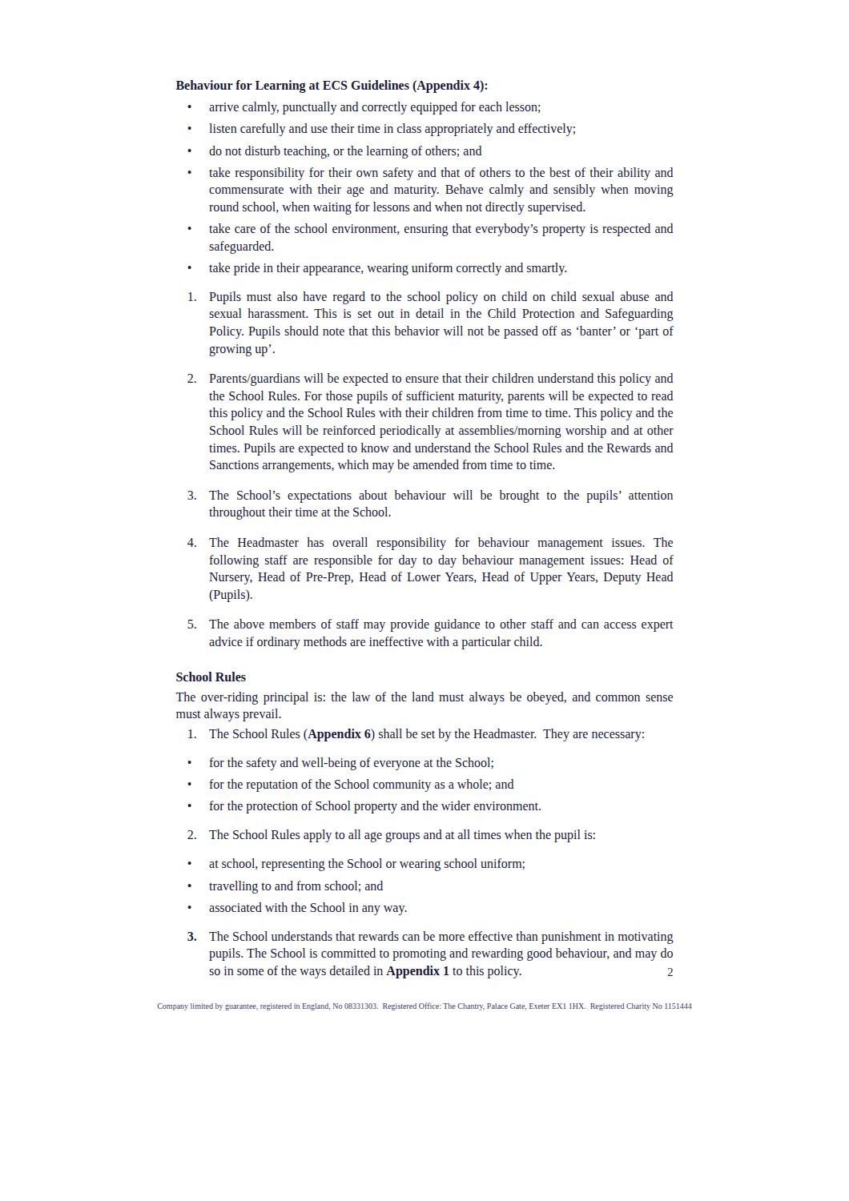Behaviour for Learning at ECS Guidelines (Appendix 4):
arrive calmly, punctually and correctly equipped for each lesson;
listen carefully and use their time in class appropriately and effectively;
do not disturb teaching, or the learning of others; and
take responsibility for their own safety and that of others to the best of their ability and commensurate with their age and maturity. Behave calmly and sensibly when moving round school, when waiting for lessons and when not directly supervised.
take care of the school environment, ensuring that everybody’s property is respected and safeguarded.
take pride in their appearance, wearing uniform correctly and smartly.
Pupils must also have regard to the school policy on child on child sexual abuse and sexual harassment. This is set out in detail in the Child Protection and Safeguarding Policy. Pupils should note that this behavior will not be passed off as ‘banter’ or ‘part of growing up’.
Parents/guardians will be expected to ensure that their children understand this policy and the School Rules. For those pupils of sufficient maturity, parents will be expected to read this policy and the School Rules with their children from time to time. This policy and the School Rules will be reinforced periodically at assemblies/morning worship and at other times. Pupils are expected to know and understand the School Rules and the Rewards and Sanctions arrangements, which may be amended from time to time.
The School’s expectations about behaviour will be brought to the pupils’ attention throughout their time at the School.
The Headmaster has overall responsibility for behaviour management issues. The following staff are responsible for day to day behaviour management issues: Head of Nursery, Head of Pre-Prep, Head of Lower Years, Head of Upper Years, Deputy Head (Pupils).
The above members of staff may provide guidance to other staff and can access expert advice if ordinary methods are ineffective with a particular child.
School Rules
The over-riding principal is: the law of the land must always be obeyed, and common sense must always prevail.
The School Rules (Appendix 6) shall be set by the Headmaster. They are necessary:
for the safety and well-being of everyone at the School;
for the reputation of the School community as a whole; and
for the protection of School property and the wider environment.
The School Rules apply to all age groups and at all times when the pupil is:
at school, representing the School or wearing school uniform;
travelling to and from school; and
associated with the School in any way.
The School understands that rewards can be more effective than punishment in motivating pupils. The School is committed to promoting and rewarding good behaviour, and may do so in some of the ways detailed in Appendix 1 to this policy.
2
Company limited by guarantee, registered in England, No 08331303. Registered Office: The Chantry, Palace Gate, Exeter EX1 1HX. Registered Charity No 1151444